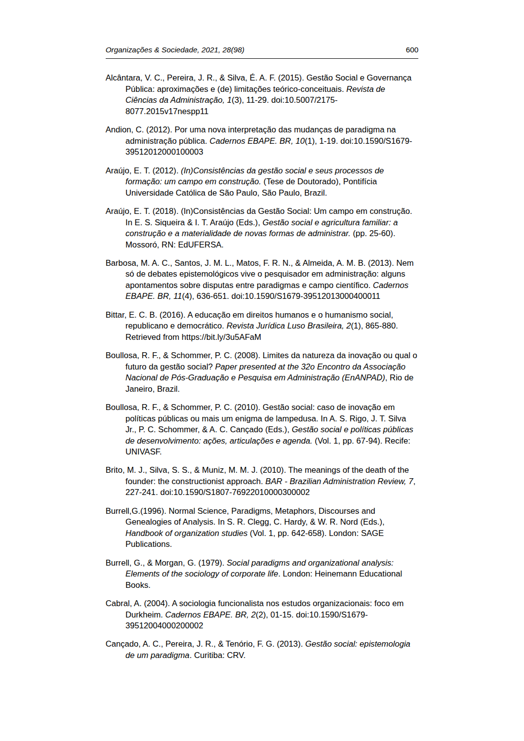Organizações & Sociedade, 2021, 28(98) 600
Alcântara, V. C., Pereira, J. R., & Silva, É. A. F. (2015). Gestão Social e Governança Pública: aproximações e (de) limitações teórico-conceituais. Revista de Ciências da Administração, 1(3), 11-29. doi:10.5007/2175-8077.2015v17nespp11
Andion, C. (2012). Por uma nova interpretação das mudanças de paradigma na administração pública. Cadernos EBAPE. BR, 10(1), 1-19. doi:10.1590/S1679-39512012000100003
Araújo, E. T. (2012). (In)Consistências da gestão social e seus processos de formação: um campo em construção. (Tese de Doutorado), Pontifícia Universidade Católica de São Paulo, São Paulo, Brazil.
Araújo, E. T. (2018). (In)Consistências da Gestão Social: Um campo em construção. In E. S. Siqueira & I. T. Araújo (Eds.), Gestão social e agricultura familiar: a construção e a materialidade de novas formas de administrar. (pp. 25-60). Mossoró, RN: EdUFERSA.
Barbosa, M. A. C., Santos, J. M. L., Matos, F. R. N., & Almeida, A. M. B. (2013). Nem só de debates epistemológicos vive o pesquisador em administração: alguns apontamentos sobre disputas entre paradigmas e campo científico. Cadernos EBAPE. BR, 11(4), 636-651. doi:10.1590/S1679-39512013000400011
Bittar, E. C. B. (2016). A educação em direitos humanos e o humanismo social, republicano e democrático. Revista Jurídica Luso Brasileira, 2(1), 865-880. Retrieved from https://bit.ly/3u5AFaM
Boullosa, R. F., & Schommer, P. C. (2008). Limites da natureza da inovação ou qual o futuro da gestão social? Paper presented at the 32o Encontro da Associação Nacional de Pós-Graduação e Pesquisa em Administração (EnANPAD), Rio de Janeiro, Brazil.
Boullosa, R. F., & Schommer, P. C. (2010). Gestão social: caso de inovação em políticas públicas ou mais um enigma de lampedusa. In A. S. Rigo, J. T. Silva Jr., P. C. Schommer, & A. C. Cançado (Eds.), Gestão social e políticas públicas de desenvolvimento: ações, articulações e agenda. (Vol. 1, pp. 67-94). Recife: UNIVASF.
Brito, M. J., Silva, S. S., & Muniz, M. M. J. (2010). The meanings of the death of the founder: the constructionist approach. BAR - Brazilian Administration Review, 7, 227-241. doi:10.1590/S1807-76922010000300002
Burrell,G.(1996). Normal Science, Paradigms, Metaphors, Discourses and Genealogies of Analysis. In S. R. Clegg, C. Hardy, & W. R. Nord (Eds.), Handbook of organization studies (Vol. 1, pp. 642-658). London: SAGE Publications.
Burrell, G., & Morgan, G. (1979). Social paradigms and organizational analysis: Elements of the sociology of corporate life. London: Heinemann Educational Books.
Cabral, A. (2004). A sociologia funcionalista nos estudos organizacionais: foco em Durkheim. Cadernos EBAPE. BR, 2(2), 01-15. doi:10.1590/S1679-39512004000200002
Cançado, A. C., Pereira, J. R., & Tenório, F. G. (2013). Gestão social: epistemologia de um paradigma. Curitiba: CRV.